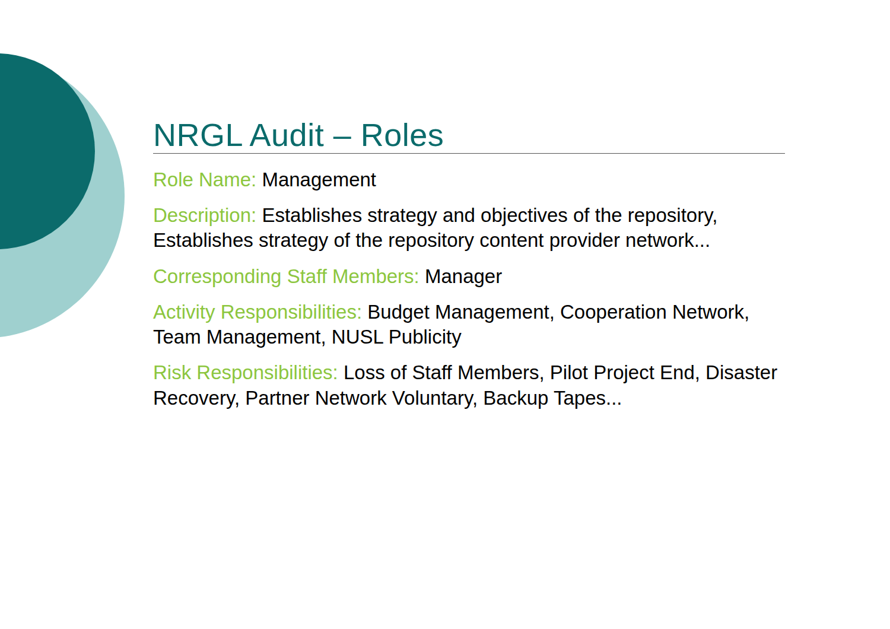NRGL Audit – Roles
Role Name: Management
Description: Establishes strategy and objectives of the repository, Establishes strategy of the repository content provider network...
Corresponding Staff Members: Manager
Activity Responsibilities: Budget Management, Cooperation Network, Team Management, NUSL Publicity
Risk Responsibilities: Loss of Staff Members, Pilot Project End, Disaster Recovery, Partner Network Voluntary, Backup Tapes...